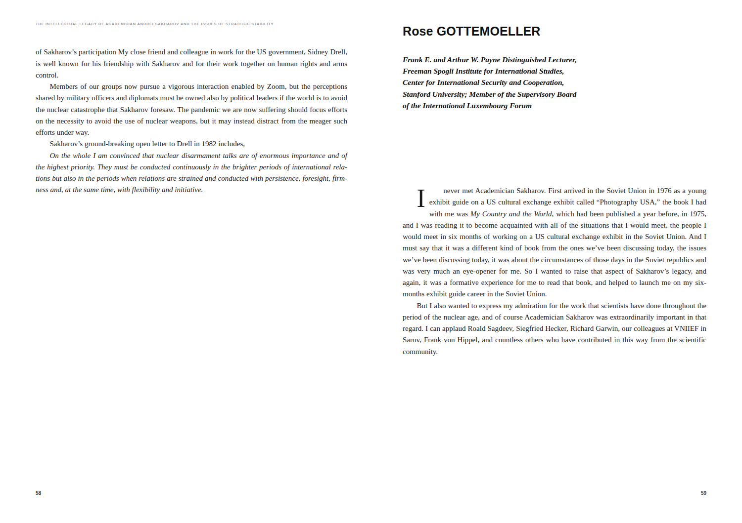The Intellectual Legacy of Academician Andrei Sakharov and the Issues of Strategic Stability
of Sakharov’s participation My close friend and colleague in work for the US government, Sidney Drell, is well known for his friendship with Sakharov and for their work together on human rights and arms control.
Members of our groups now pursue a vigorous interaction enabled by Zoom, but the perceptions shared by military officers and diplomats must be owned also by political leaders if the world is to avoid the nuclear catastrophe that Sakharov foresaw. The pandemic we are now suffering should focus efforts on the necessity to avoid the use of nuclear weapons, but it may instead distract from the meager such efforts under way.
Sakharov’s ground-breaking open letter to Drell in 1982 includes,
On the whole I am convinced that nuclear disarmament talks are of enormous importance and of the highest priority. They must be conducted continuously in the brighter periods of international relations but also in the periods when relations are strained and conducted with persistence, foresight, firmness and, at the same time, with flexibility and initiative.
58
Rose GOTTEMOELLER
Frank E. and Arthur W. Payne Distinguished Lecturer,
Freeman Spogli Institute for International Studies,
Center for International Security and Cooperation,
Stanford University; Member of the Supervisory Board
of the International Luxembourg Forum
I never met Academician Sakharov. First arrived in the Soviet Union in 1976 as a young exhibit guide on a US cultural exchange exhibit called “Photography USA,” the book I had with me was My Country and the World, which had been published a year before, in 1975, and I was reading it to become acquainted with all of the situations that I would meet, the people I would meet in six months of working on a US cultural exchange exhibit in the Soviet Union. And I must say that it was a different kind of book from the ones we’ve been discussing today, the issues we’ve been discussing today, it was about the circumstances of those days in the Soviet republics and was very much an eye-opener for me. So I wanted to raise that aspect of Sakharov’s legacy, and again, it was a formative experience for me to read that book, and helped to launch me on my six-months exhibit guide career in the Soviet Union.
But I also wanted to express my admiration for the work that scientists have done throughout the period of the nuclear age, and of course Academician Sakharov was extraordinarily important in that regard. I can applaud Roald Sagdeev, Siegfried Hecker, Richard Garwin, our colleagues at VNIIEF in Sarov, Frank von Hippel, and countless others who have contributed in this way from the scientific community.
59